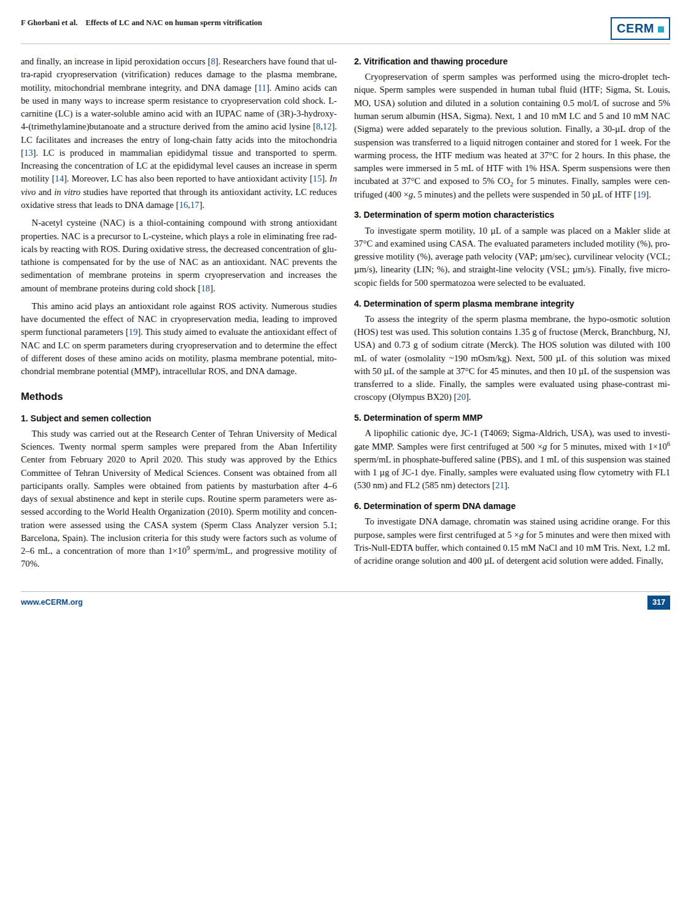F Ghorbani et al. Effects of LC and NAC on human sperm vitrification
CERM
and finally, an increase in lipid peroxidation occurs [8]. Researchers have found that ultra-rapid cryopreservation (vitrification) reduces damage to the plasma membrane, motility, mitochondrial membrane integrity, and DNA damage [11]. Amino acids can be used in many ways to increase sperm resistance to cryopreservation cold shock. L-carnitine (LC) is a water-soluble amino acid with an IUPAC name of (3R)-3-hydroxy-4-(trimethylamine)butanoate and a structure derived from the amino acid lysine [8,12]. LC facilitates and increases the entry of long-chain fatty acids into the mitochondria [13]. LC is produced in mammalian epididymal tissue and transported to sperm. Increasing the concentration of LC at the epididymal level causes an increase in sperm motility [14]. Moreover, LC has also been reported to have antioxidant activity [15]. In vivo and in vitro studies have reported that through its antioxidant activity, LC reduces oxidative stress that leads to DNA damage [16,17].
N-acetyl cysteine (NAC) is a thiol-containing compound with strong antioxidant properties. NAC is a precursor to L-cysteine, which plays a role in eliminating free radicals by reacting with ROS. During oxidative stress, the decreased concentration of glutathione is compensated for by the use of NAC as an antioxidant. NAC prevents the sedimentation of membrane proteins in sperm cryopreservation and increases the amount of membrane proteins during cold shock [18].
This amino acid plays an antioxidant role against ROS activity. Numerous studies have documented the effect of NAC in cryopreservation media, leading to improved sperm functional parameters [19]. This study aimed to evaluate the antioxidant effect of NAC and LC on sperm parameters during cryopreservation and to determine the effect of different doses of these amino acids on motility, plasma membrane potential, mitochondrial membrane potential (MMP), intracellular ROS, and DNA damage.
Methods
1. Subject and semen collection
This study was carried out at the Research Center of Tehran University of Medical Sciences. Twenty normal sperm samples were prepared from the Aban Infertility Center from February 2020 to April 2020. This study was approved by the Ethics Committee of Tehran University of Medical Sciences. Consent was obtained from all participants orally. Samples were obtained from patients by masturbation after 4–6 days of sexual abstinence and kept in sterile cups. Routine sperm parameters were assessed according to the World Health Organization (2010). Sperm motility and concentration were assessed using the CASA system (Sperm Class Analyzer version 5.1; Barcelona, Spain). The inclusion criteria for this study were factors such as volume of 2–6 mL, a concentration of more than 1×109 sperm/mL, and progressive motility of 70%.
2. Vitrification and thawing procedure
Cryopreservation of sperm samples was performed using the micro-droplet technique. Sperm samples were suspended in human tubal fluid (HTF; Sigma, St. Louis, MO, USA) solution and diluted in a solution containing 0.5 mol/L of sucrose and 5% human serum albumin (HSA, Sigma). Next, 1 and 10 mM LC and 5 and 10 mM NAC (Sigma) were added separately to the previous solution. Finally, a 30-µL drop of the suspension was transferred to a liquid nitrogen container and stored for 1 week. For the warming process, the HTF medium was heated at 37°C for 2 hours. In this phase, the samples were immersed in 5 mL of HTF with 1% HSA. Sperm suspensions were then incubated at 37°C and exposed to 5% CO2 for 5 minutes. Finally, samples were centrifuged (400 ×g, 5 minutes) and the pellets were suspended in 50 µL of HTF [19].
3. Determination of sperm motion characteristics
To investigate sperm motility, 10 µL of a sample was placed on a Makler slide at 37°C and examined using CASA. The evaluated parameters included motility (%), progressive motility (%), average path velocity (VAP; µm/sec), curvilinear velocity (VCL; µm/s), linearity (LIN; %), and straight-line velocity (VSL; µm/s). Finally, five microscopic fields for 500 spermatozoa were selected to be evaluated.
4. Determination of sperm plasma membrane integrity
To assess the integrity of the sperm plasma membrane, the hypo-osmotic solution (HOS) test was used. This solution contains 1.35 g of fructose (Merck, Branchburg, NJ, USA) and 0.73 g of sodium citrate (Merck). The HOS solution was diluted with 100 mL of water (osmolality ~190 mOsm/kg). Next, 500 µL of this solution was mixed with 50 µL of the sample at 37°C for 45 minutes, and then 10 µL of the suspension was transferred to a slide. Finally, the samples were evaluated using phase-contrast microscopy (Olympus BX20) [20].
5. Determination of sperm MMP
A lipophilic cationic dye, JC-1 (T4069; Sigma-Aldrich, USA), was used to investigate MMP. Samples were first centrifuged at 500 ×g for 5 minutes, mixed with 1×106 sperm/mL in phosphate-buffered saline (PBS), and 1 mL of this suspension was stained with 1 µg of JC-1 dye. Finally, samples were evaluated using flow cytometry with FL1 (530 nm) and FL2 (585 nm) detectors [21].
6. Determination of sperm DNA damage
To investigate DNA damage, chromatin was stained using acridine orange. For this purpose, samples were first centrifuged at 5 ×g for 5 minutes and were then mixed with Tris-Null-EDTA buffer, which contained 0.15 mM NaCl and 10 mM Tris. Next, 1.2 mL of acridine orange solution and 400 µL of detergent acid solution were added. Finally,
www.eCERM.org
317